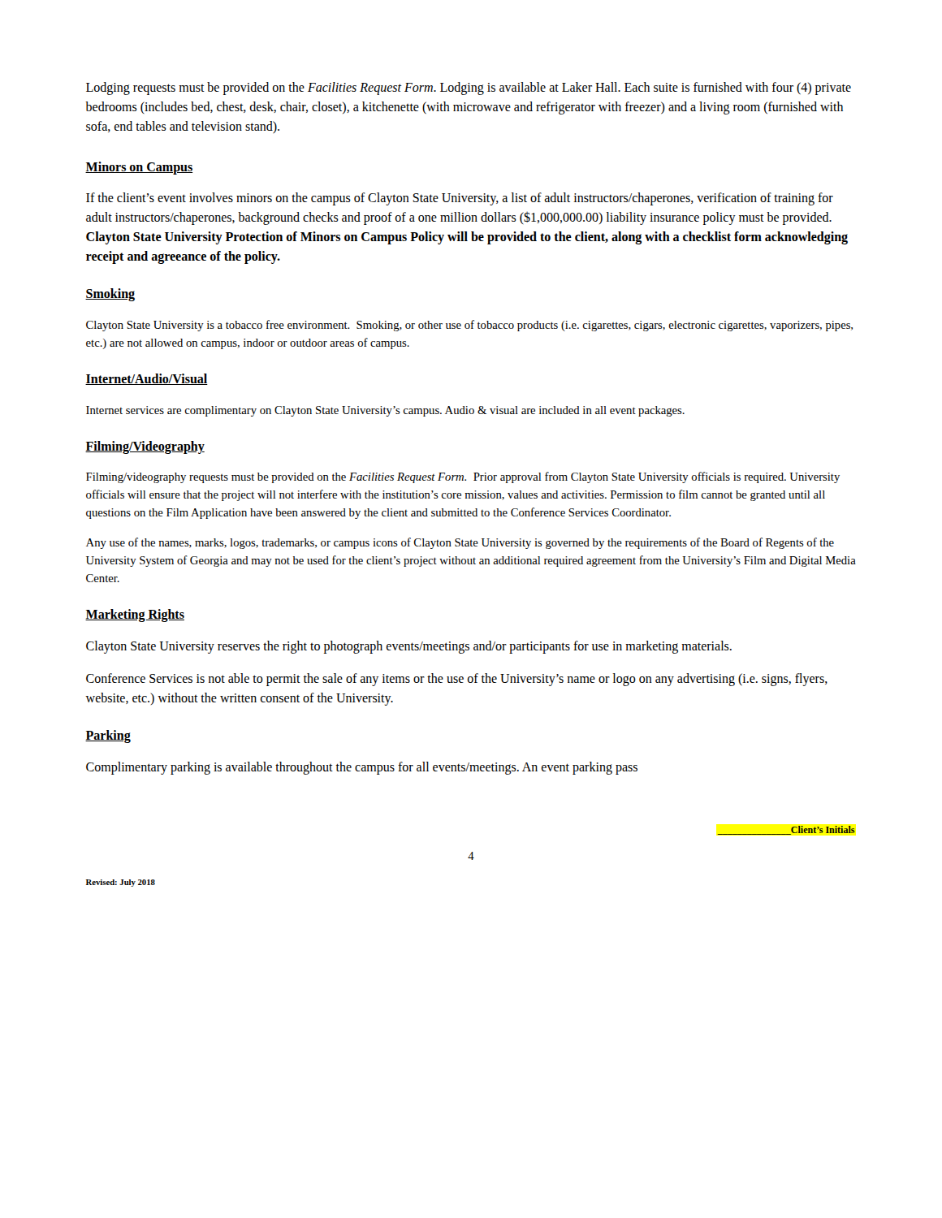Lodging requests must be provided on the Facilities Request Form. Lodging is available at Laker Hall. Each suite is furnished with four (4) private bedrooms (includes bed, chest, desk, chair, closet), a kitchenette (with microwave and refrigerator with freezer) and a living room (furnished with sofa, end tables and television stand).
Minors on Campus
If the client’s event involves minors on the campus of Clayton State University, a list of adult instructors/chaperones, verification of training for adult instructors/chaperones, background checks and proof of a one million dollars ($1,000,000.00) liability insurance policy must be provided. Clayton State University Protection of Minors on Campus Policy will be provided to the client, along with a checklist form acknowledging receipt and agreeance of the policy.
Smoking
Clayton State University is a tobacco free environment. Smoking, or other use of tobacco products (i.e. cigarettes, cigars, electronic cigarettes, vaporizers, pipes, etc.) are not allowed on campus, indoor or outdoor areas of campus.
Internet/Audio/Visual
Internet services are complimentary on Clayton State University’s campus. Audio & visual are included in all event packages.
Filming/Videography
Filming/videography requests must be provided on the Facilities Request Form. Prior approval from Clayton State University officials is required. University officials will ensure that the project will not interfere with the institution’s core mission, values and activities. Permission to film cannot be granted until all questions on the Film Application have been answered by the client and submitted to the Conference Services Coordinator.
Any use of the names, marks, logos, trademarks, or campus icons of Clayton State University is governed by the requirements of the Board of Regents of the University System of Georgia and may not be used for the client’s project without an additional required agreement from the University’s Film and Digital Media Center.
Marketing Rights
Clayton State University reserves the right to photograph events/meetings and/or participants for use in marketing materials.
Conference Services is not able to permit the sale of any items or the use of the University’s name or logo on any advertising (i.e. signs, flyers, website, etc.) without the written consent of the University.
Parking
Complimentary parking is available throughout the campus for all events/meetings. An event parking pass
_______________Client’s Initials
4
Revised: July 2018